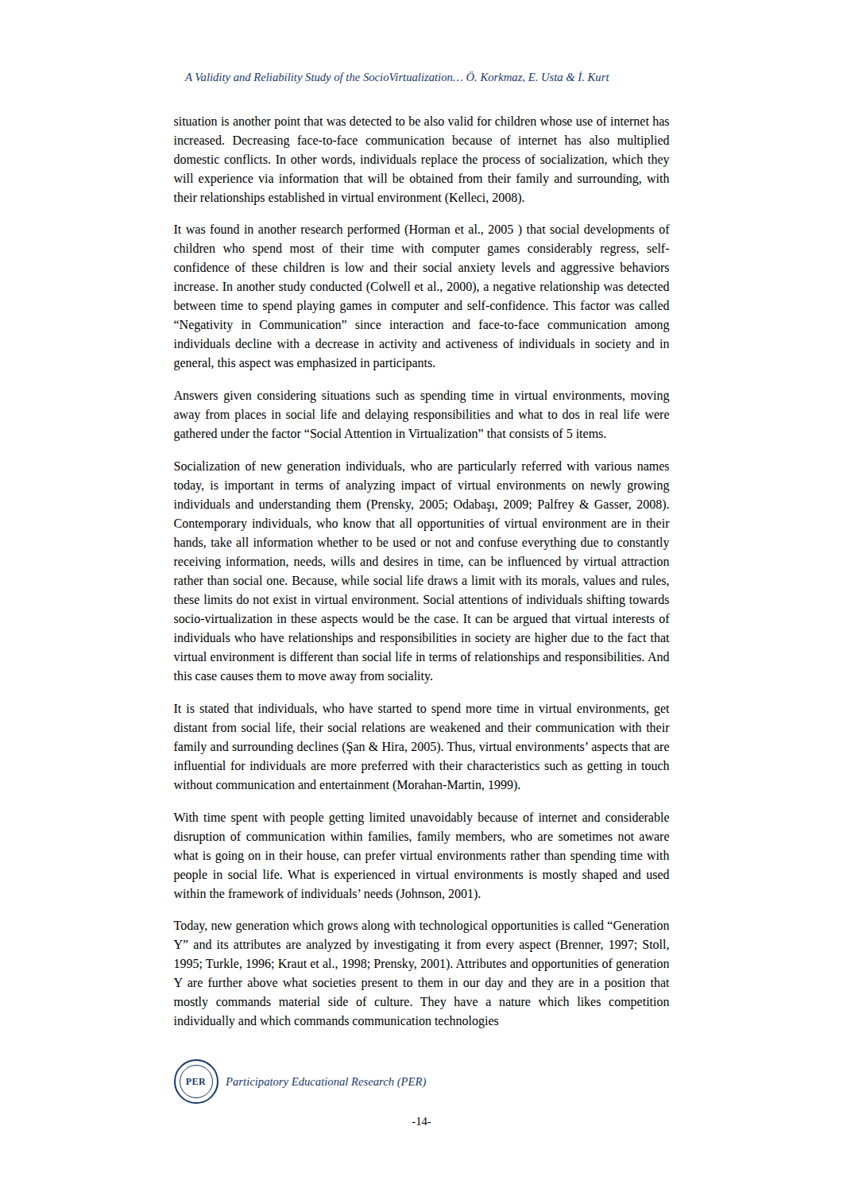A Validity and Reliability Study of the SocioVirtualization… Ö. Korkmaz, E. Usta & İ. Kurt
situation is another point that was detected to be also valid for children whose use of internet has increased. Decreasing face-to-face communication because of internet has also multiplied domestic conflicts. In other words, individuals replace the process of socialization, which they will experience via information that will be obtained from their family and surrounding, with their relationships established in virtual environment (Kelleci, 2008).
It was found in another research performed (Horman et al., 2005 ) that social developments of children who spend most of their time with computer games considerably regress, self-confidence of these children is low and their social anxiety levels and aggressive behaviors increase. In another study conducted (Colwell et al., 2000), a negative relationship was detected between time to spend playing games in computer and self-confidence. This factor was called “Negativity in Communication” since interaction and face-to-face communication among individuals decline with a decrease in activity and activeness of individuals in society and in general, this aspect was emphasized in participants.
Answers given considering situations such as spending time in virtual environments, moving away from places in social life and delaying responsibilities and what to dos in real life were gathered under the factor “Social Attention in Virtualization” that consists of 5 items.
Socialization of new generation individuals, who are particularly referred with various names today, is important in terms of analyzing impact of virtual environments on newly growing individuals and understanding them (Prensky, 2005; Odabaşı, 2009; Palfrey & Gasser, 2008). Contemporary individuals, who know that all opportunities of virtual environment are in their hands, take all information whether to be used or not and confuse everything due to constantly receiving information, needs, wills and desires in time, can be influenced by virtual attraction rather than social one. Because, while social life draws a limit with its morals, values and rules, these limits do not exist in virtual environment. Social attentions of individuals shifting towards socio-virtualization in these aspects would be the case. It can be argued that virtual interests of individuals who have relationships and responsibilities in society are higher due to the fact that virtual environment is different than social life in terms of relationships and responsibilities. And this case causes them to move away from sociality.
It is stated that individuals, who have started to spend more time in virtual environments, get distant from social life, their social relations are weakened and their communication with their family and surrounding declines (Şan & Hira, 2005). Thus, virtual environments’ aspects that are influential for individuals are more preferred with their characteristics such as getting in touch without communication and entertainment (Morahan-Martin, 1999).
With time spent with people getting limited unavoidably because of internet and considerable disruption of communication within families, family members, who are sometimes not aware what is going on in their house, can prefer virtual environments rather than spending time with people in social life. What is experienced in virtual environments is mostly shaped and used within the framework of individuals’ needs (Johnson, 2001).
Today, new generation which grows along with technological opportunities is called “Generation Y” and its attributes are analyzed by investigating it from every aspect (Brenner, 1997; Stoll, 1995; Turkle, 1996; Kraut et al., 1998; Prensky, 2001). Attributes and opportunities of generation Y are further above what societies present to them in our day and they are in a position that mostly commands material side of culture. They have a nature which likes competition individually and which commands communication technologies
PER
Participatory Educational Research (PER)
-14-